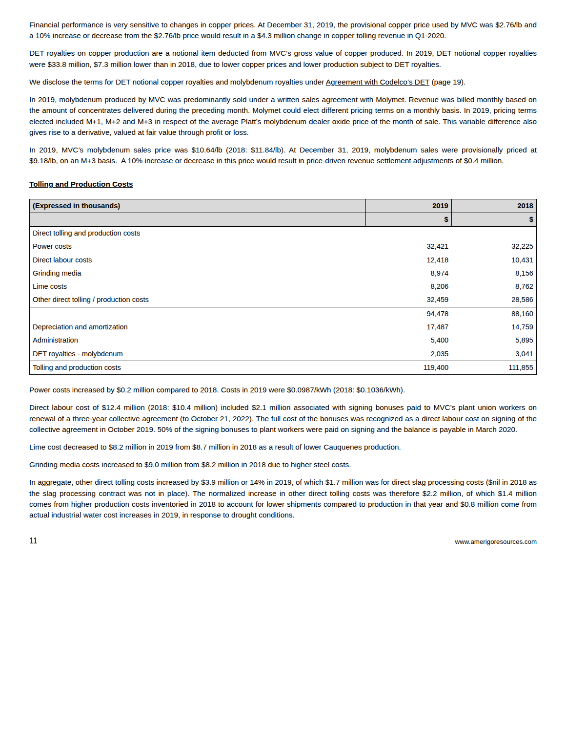Financial performance is very sensitive to changes in copper prices. At December 31, 2019, the provisional copper price used by MVC was $2.76/lb and a 10% increase or decrease from the $2.76/lb price would result in a $4.3 million change in copper tolling revenue in Q1-2020.
DET royalties on copper production are a notional item deducted from MVC’s gross value of copper produced. In 2019, DET notional copper royalties were $33.8 million, $7.3 million lower than in 2018, due to lower copper prices and lower production subject to DET royalties.
We disclose the terms for DET notional copper royalties and molybdenum royalties under Agreement with Codelco’s DET (page 19).
In 2019, molybdenum produced by MVC was predominantly sold under a written sales agreement with Molymet. Revenue was billed monthly based on the amount of concentrates delivered during the preceding month. Molymet could elect different pricing terms on a monthly basis. In 2019, pricing terms elected included M+1, M+2 and M+3 in respect of the average Platt’s molybdenum dealer oxide price of the month of sale. This variable difference also gives rise to a derivative, valued at fair value through profit or loss.
In 2019, MVC’s molybdenum sales price was $10.64/lb (2018: $11.84/lb). At December 31, 2019, molybdenum sales were provisionally priced at $9.18/lb, on an M+3 basis. A 10% increase or decrease in this price would result in price-driven revenue settlement adjustments of $0.4 million.
Tolling and Production Costs
| (Expressed in thousands) | 2019 | 2018 |
| --- | --- | --- |
| | $ | $ |
| Direct tolling and production costs | | |
| Power costs | 32,421 | 32,225 |
| Direct labour costs | 12,418 | 10,431 |
| Grinding media | 8,974 | 8,156 |
| Lime costs | 8,206 | 8,762 |
| Other direct tolling / production costs | 32,459 | 28,586 |
| | 94,478 | 88,160 |
| Depreciation and amortization | 17,487 | 14,759 |
| Administration | 5,400 | 5,895 |
| DET royalties - molybdenum | 2,035 | 3,041 |
| Tolling and production costs | 119,400 | 111,855 |
Power costs increased by $0.2 million compared to 2018. Costs in 2019 were $0.0987/kWh (2018: $0.1036/kWh).
Direct labour cost of $12.4 million (2018: $10.4 million) included $2.1 million associated with signing bonuses paid to MVC’s plant union workers on renewal of a three-year collective agreement (to October 21, 2022). The full cost of the bonuses was recognized as a direct labour cost on signing of the collective agreement in October 2019. 50% of the signing bonuses to plant workers were paid on signing and the balance is payable in March 2020.
Lime cost decreased to $8.2 million in 2019 from $8.7 million in 2018 as a result of lower Cauquenes production.
Grinding media costs increased to $9.0 million from $8.2 million in 2018 due to higher steel costs.
In aggregate, other direct tolling costs increased by $3.9 million or 14% in 2019, of which $1.7 million was for direct slag processing costs ($nil in 2018 as the slag processing contract was not in place). The normalized increase in other direct tolling costs was therefore $2.2 million, of which $1.4 million comes from higher production costs inventoried in 2018 to account for lower shipments compared to production in that year and $0.8 million come from actual industrial water cost increases in 2019, in response to drought conditions.
11 www.amerigoresources.com